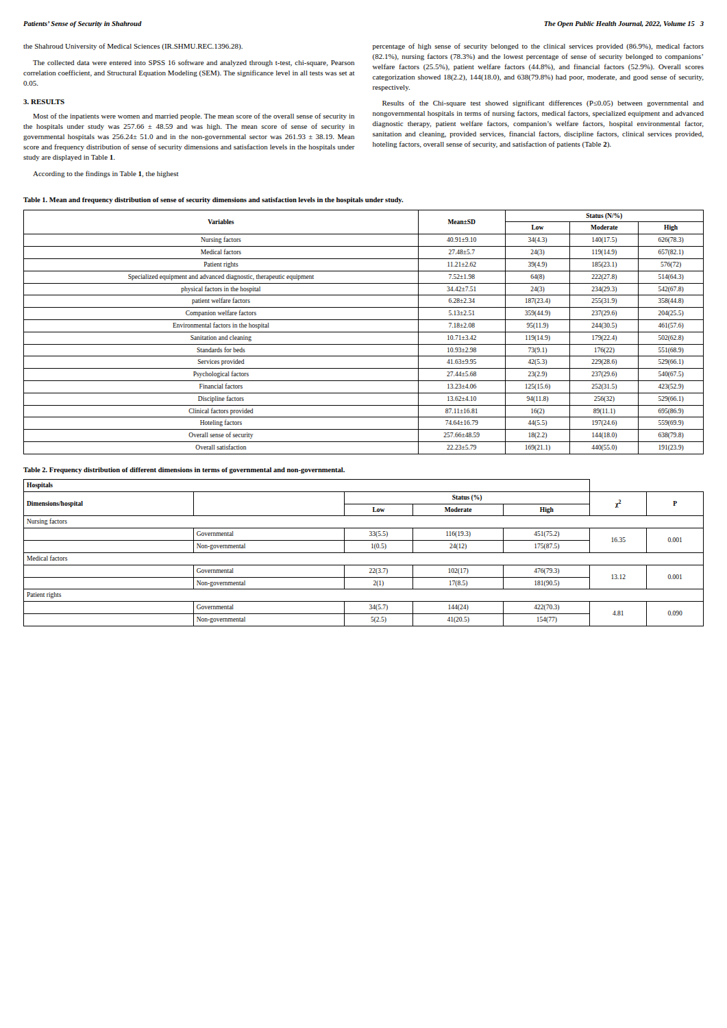Patients’ Sense of Security in Shahroud
The Open Public Health Journal, 2022, Volume 15 3
the Shahroud University of Medical Sciences (IR.SHMU.REC.1396.28).
The collected data were entered into SPSS 16 software and analyzed through t-test, chi-square, Pearson correlation coefficient, and Structural Equation Modeling (SEM). The significance level in all tests was set at 0.05.
3. RESULTS
Most of the inpatients were women and married people. The mean score of the overall sense of security in the hospitals under study was 257.66 ± 48.59 and was high. The mean score of sense of security in governmental hospitals was 256.24± 51.0 and in the non-governmental sector was 261.93 ± 38.19. Mean score and frequency distribution of sense of security dimensions and satisfaction levels in the hospitals under study are displayed in Table 1.
According to the findings in Table 1, the highest
percentage of high sense of security belonged to the clinical services provided (86.9%), medical factors (82.1%), nursing factors (78.3%) and the lowest percentage of sense of security belonged to companions’ welfare factors (25.5%), patient welfare factors (44.8%), and financial factors (52.9%). Overall scores categorization showed 18(2.2), 144(18.0), and 638(79.8%) had poor, moderate, and good sense of security, respectively.
Results of the Chi-square test showed significant differences (P≤0.05) between governmental and nongovernmental hospitals in terms of nursing factors, medical factors, specialized equipment and advanced diagnostic therapy, patient welfare factors, companion’s welfare factors, hospital environmental factor, sanitation and cleaning, provided services, financial factors, discipline factors, clinical services provided, hoteling factors, overall sense of security, and satisfaction of patients (Table 2).
Table 1. Mean and frequency distribution of sense of security dimensions and satisfaction levels in the hospitals under study.
| Variables | Mean±SD | Status (N/%) |
| --- | --- | --- |
| Low | Moderate | High |
| Nursing factors | 40.91±9.10 | 34(4.3) | 140(17.5) | 626(78.3) |
| Medical factors | 27.48±5.7 | 24(3) | 119(14.9) | 657(82.1) |
| Patient rights | 11.21±2.62 | 39(4.9) | 185(23.1) | 576(72) |
| Specialized equipment and advanced diagnostic, therapeutic equipment | 7.52±1.98 | 64(8) | 222(27.8) | 514(64.3) |
| physical factors in the hospital | 34.42±7.51 | 24(3) | 234(29.3) | 542(67.8) |
| patient welfare factors | 6.28±2.34 | 187(23.4) | 255(31.9) | 358(44.8) |
| Companion welfare factors | 5.13±2.51 | 359(44.9) | 237(29.6) | 204(25.5) |
| Environmental factors in the hospital | 7.18±2.08 | 95(11.9) | 244(30.5) | 461(57.6) |
| Sanitation and cleaning | 10.71±3.42 | 119(14.9) | 179(22.4) | 502(62.8) |
| Standards for beds | 10.93±2.98 | 73(9.1) | 176(22) | 551(68.9) |
| Services provided | 41.63±9.95 | 42(5.3) | 229(28.6) | 529(66.1) |
| Psychological factors | 27.44±5.68 | 23(2.9) | 237(29.6) | 540(67.5) |
| Financial factors | 13.23±4.06 | 125(15.6) | 252(31.5) | 423(52.9) |
| Discipline factors | 13.62±4.10 | 94(11.8) | 256(32) | 529(66.1) |
| Clinical factors provided | 87.11±16.81 | 16(2) | 89(11.1) | 695(86.9) |
| Hoteling factors | 74.64±16.79 | 44(5.5) | 197(24.6) | 559(69.9) |
| Overall sense of security | 257.66±48.59 | 18(2.2) | 144(18.0) | 638(79.8) |
| Overall satisfaction | 22.23±5.79 | 169(21.1) | 440(55.0) | 191(23.9) |
Table 2. Frequency distribution of different dimensions in terms of governmental and non-governmental.
| Hospitals | |
| --- | --- |
| Dimensions/hospital | | Status (%) | χ 2 | P |
| Low | Moderate | High |
| Nursing factors |
| | Governmental | 33(5.5) | 116(19.3) | 451(75.2) | 16.35 | 0.001 |
| | Non-governmental | 1(0.5) | 24(12) | 175(87.5) |
| Medical factors |
| | Governmental | 22(3.7) | 102(17) | 476(79.3) | 13.12 | 0.001 |
| | Non-governmental | 2(1) | 17(8.5) | 181(90.5) |
| Patient rights |
| | Governmental | 34(5.7) | 144(24) | 422(70.3) | 4.81 | 0.090 |
| | Non-governmental | 5(2.5) | 41(20.5) | 154(77) |